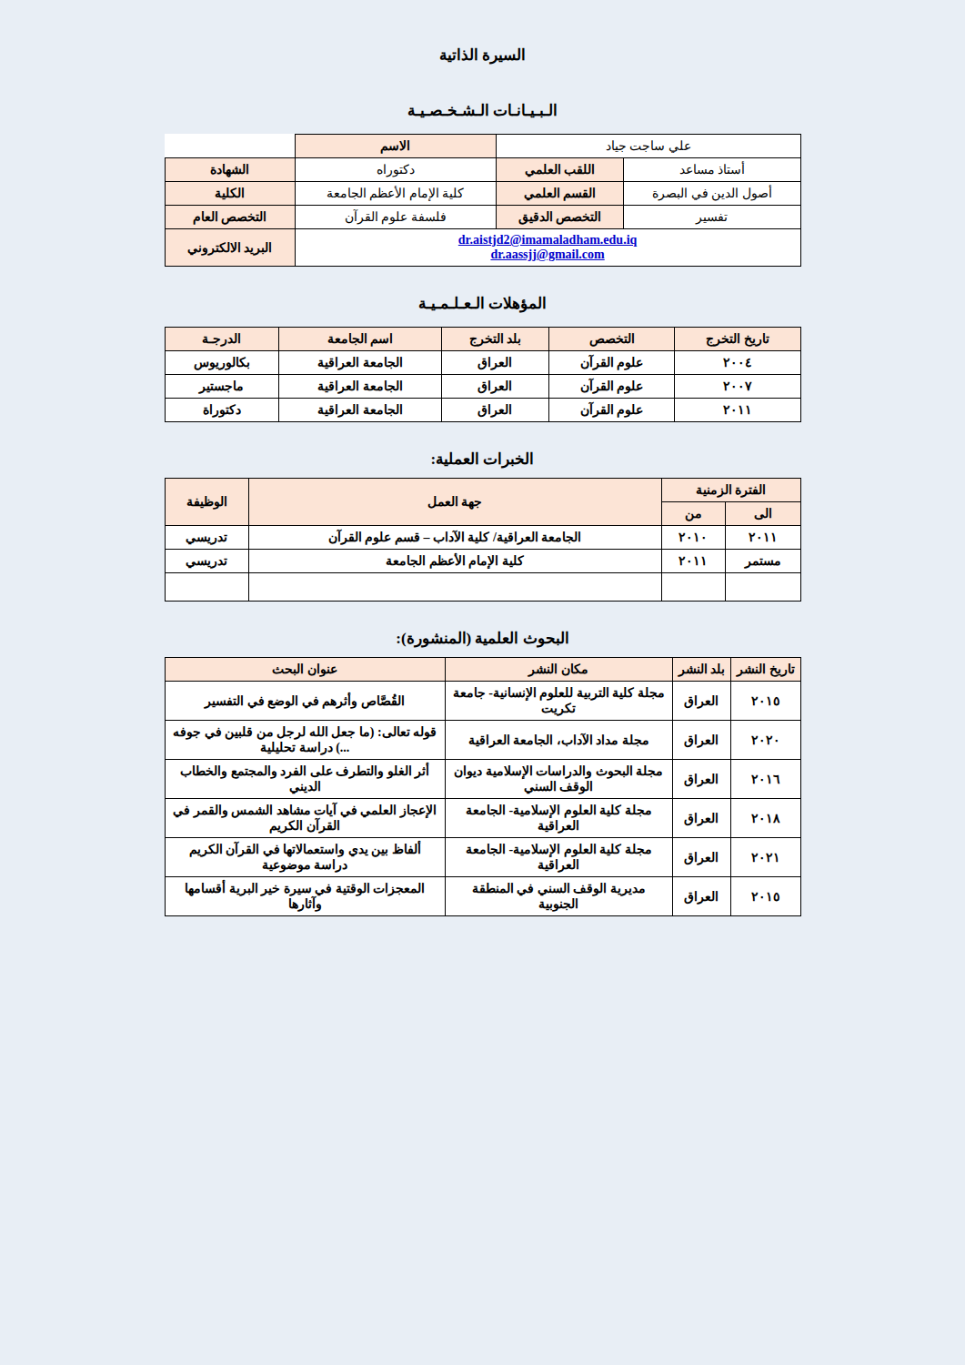السيرة الذاتية
الـبـيـانـات الـشـخـصـيـة
| علي ساجت جياد | الاسم |
| أستاذ مساعد | اللقب العلمي | دكتوراه | الشهادة |
| أصول الدين في البصرة | القسم العلمي | كلية الإمام الأعظم الجامعة | الكلية |
| تفسير | التخصص الدقيق | فلسفة علوم القرآن | التخصص العام |
| dr.aistjd2@imamaladham.edu.iq dr.aassjj@gmail.com | البريد الالكتروني |
المؤهلات الـعـلـمـيـة
| تاريخ التخرج | التخصص | بلد التخرج | اسم الجامعة | الدرجـة |
| ٢٠٠٤ | علوم القرآن | العراق | الجامعة العراقية | بكالوريوس |
| ٢٠٠٧ | علوم القرآن | العراق | الجامعة العراقية | ماجستير |
| ٢٠١١ | علوم القرآن | العراق | الجامعة العراقية | دكتوراة |
الخبرات العملية:
| الفترة الزمنية | جهة العمل | الوظيفة |
| الى | من |
| ٢٠١١ | ٢٠١٠ | الجامعة العراقية/ كلية الآداب – قسم علوم القرآن | تدريسي |
| مستمر | ٢٠١١ | كلية الإمام الأعظم الجامعة | تدريسي |
البحوث العلمية (المنشورة):
| تاريخ النشر | بلد النشر | مكان النشر | عنوان البحث |
| ٢٠١٥ | العراق | مجلة كلية التربية للعلوم الإنسانية- جامعة تكريت | القُصَّاص وأثرهم في الوضع في التفسير |
| ٢٠٢٠ | العراق | مجلة مداد الآداب، الجامعة العراقية | قوله تعالى: (ما جعل الله لرجل من قلبين في جوفه ...) دراسة تحليلية |
| ٢٠١٦ | العراق | مجلة البحوث والدراسات الإسلامية ديوان الوقف السني | أثر الغلو والتطرف على الفرد والمجتمع والخطاب الديني |
| ٢٠١٨ | العراق | مجلة كلية العلوم الإسلامية- الجامعة العراقية | الإعجاز العلمي في آيات مشاهد الشمس والقمر في القرآن الكريم |
| ٢٠٢١ | العراق | مجلة كلية العلوم الإسلامية- الجامعة العراقية | ألفاظ بين يدي واستعمالاتها في القرآن الكريم دراسة موضوعية |
| ٢٠١٥ | العراق | مديرية الوقف السني في المنطقة الجنوبية | المعجزات الوقتية في سيرة خير البرية أقسامها وآثارها |